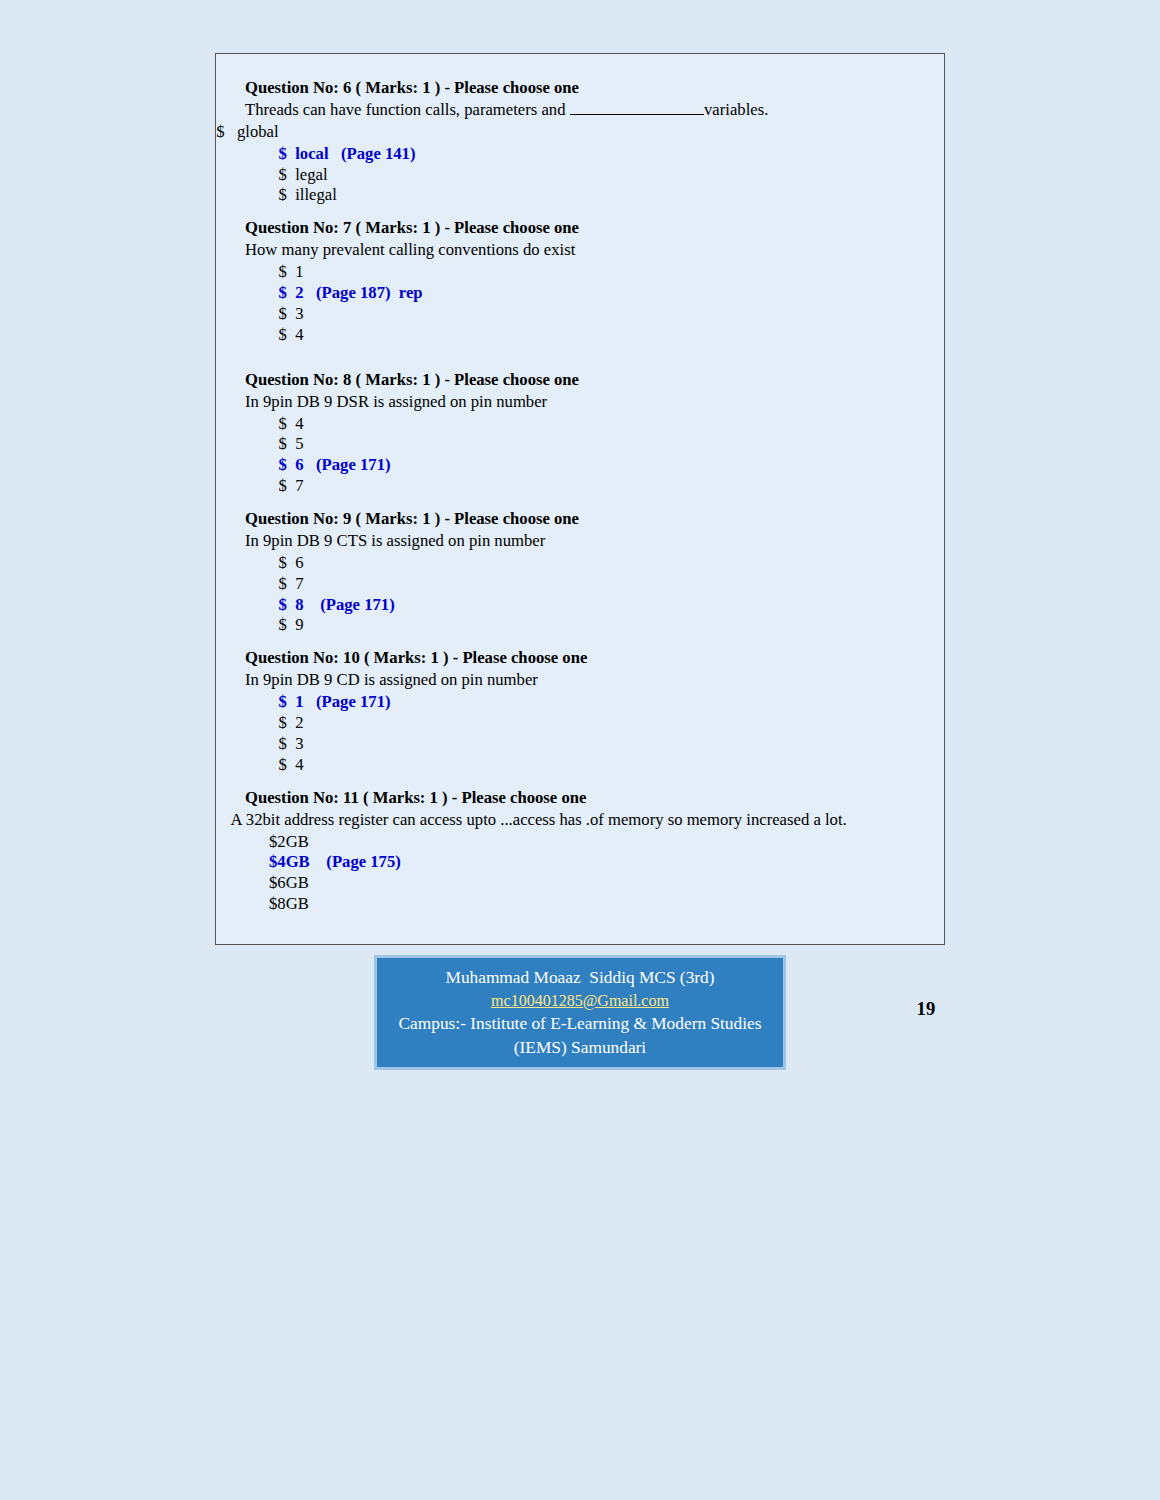Question No: 6 ( Marks: 1 ) - Please choose one
Threads can have function calls, parameters and variables.
$ global
$ local (Page 141)
$ legal
$ illegal
Question No: 7 ( Marks: 1 ) - Please choose one
How many prevalent calling conventions do exist
$ 1
$ 2 (Page 187) rep
$ 3
$ 4
Question No: 8 ( Marks: 1 ) - Please choose one
In 9pin DB 9 DSR is assigned on pin number
$ 4
$ 5
$ 6 (Page 171)
$ 7
Question No: 9 ( Marks: 1 ) - Please choose one
In 9pin DB 9 CTS is assigned on pin number
$ 6
$ 7
$ 8 (Page 171)
$ 9
Question No: 10 ( Marks: 1 ) - Please choose one
In 9pin DB 9 CD is assigned on pin number
$ 1 (Page 171)
$ 2
$ 3
$ 4
Question No: 11 ( Marks: 1 ) - Please choose one
A 32bit address register can access upto ...access has .of memory so memory increased a lot.
$2GB
$4GB (Page 175)
$6GB
$8GB
Muhammad Moaaz Siddiq MCS (3rd)
mc100401285@Gmail.com
Campus:- Institute of E-Learning & Modern Studies
(IEMS) Samundari
19